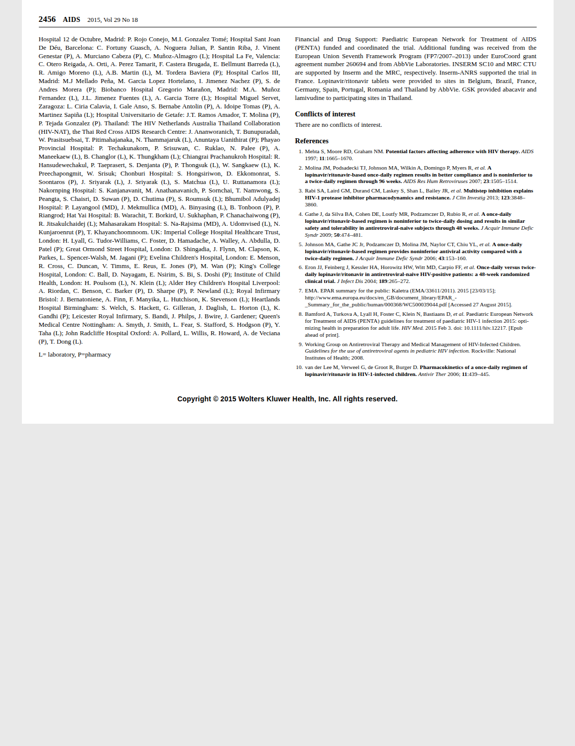2456 AIDS 2015, Vol 29 No 18
Hospital 12 de Octubre, Madrid: P. Rojo Conejo, M.I. Gonzalez Tomé; Hospital Sant Joan De Déu, Barcelona: C. Fortuny Guasch, A. Noguera Julian, P. Santin Riba, J. Vinent Genestar (P), A. Murciano Cabeza (P), C. Muñoz-Almagro (L); Hospital La Fe, Valencia: C. Otero Reigada, A. Orti, A. Perez Tamarit, F. Castera Brugada, E. Bellmunt Barreda (L), R. Amigo Moreno (L), A.B. Martin (L), M. Tordera Baviera (P); Hospital Carlos III, Madrid: M.J Mellado Peña, M. Garcia Lopez Hortelano, I. Jimenez Nachez (P), S. de Andres Morera (P); Biobanco Hospital Gregorio Marañon, Madrid: M.A. Muñoz Fernandez (L), J.L. Jimenez Fuentes (L), A. Garcia Torre (L); Hospital Miguel Servet, Zaragoza: L. Ciria Calavia, I. Gale Anso, S. Bernabe Antolin (P), A. Idoipe Tomas (P), A. Martinez Sapiña (L); Hospital Universitario de Getafe: J.T. Ramos Amador, T. Molina (P), P. Tejada Gonzalez (P). Thailand: The HIV Netherlands Australia Thailand Collaboration (HIV-NAT), the Thai Red Cross AIDS Research Centre: J. Ananworanich, T. Bunupuradah, W. Prasitsuebsai, T. Pitimahajanaka, N. Thammajaruk (L), Anuntaya Uanithirat (P); Phayao Provincial Hospital: P. Techakunakorn, P. Srisuwan, C. Ruklao, N. Palee (P), A. Maneekaew (L), B. Changlor (L), K. Thungkham (L); Chiangrai Prachanukroh Hospital: R. Hansudewechakul, P. Taeprasert, S. Denjanta (P), P. Thongsuk (L), W. Sangkaew (L), K. Preechapongmit, W. Srisuk; Chonburi Hospital: S. Hongsiriwon, D. Ekkomonrat, S. Soontaros (P), J. Sriyarak (L), J. Sriyarak (L), S. Matchua (L), U. Ruttanamora (L); Nakornping Hospital: S. Kanjanavanit, M. Anathanavanich, P. Sornchai, T. Namwong, S. Peangta, S. Chaisri, D. Suwan (P), D. Chutima (P), S. Roumsuk (L); Bhumibol Adulyadej Hospital: P. Layangool (MD), J. Mekmullica (MD), A. Binyasing (L), B. Tonboon (P), P. Riangrod; Hat Yai Hospital: B. Warachit, T. Borkird, U. Sukhaphan, P. Chanachaiwong (P), R. Jitsakulchaidej (L); Mahasarakam Hospital: S. Na-Rajsima (MD), A. Udomvised (L), N. Kunjaroenrut (P), T. Khayanchoomnoom. UK: Imperial College Hospital Healthcare Trust, London: H. Lyall, G. Tudor-Williams, C. Foster, D. Hamadache, A. Walley, A. Abdulla, D. Patel (P); Great Ormond Street Hospital, London: D. Shingadia, J. Flynn, M. Clapson, K. Parkes, L. Spencer-Walsh, M. Jagani (P); Evelina Children's Hospital, London: E. Menson, R. Cross, C. Duncan, V. Timms, E. Reus, E. Jones (P), M. Wan (P); King's College Hospital, London: C. Ball, D. Nayagam, E. Nsirim, S. Bi, S. Doshi (P); Institute of Child Health, London: H. Poulsom (L), N. Klein (L); Alder Hey Children's Hospital Liverpool: A. Riordan, C. Benson, C. Barker (P), D. Sharpe (P), P. Newland (L); Royal Infirmary Bristol: J. Bernatoniene, A. Finn, F. Manyika, L. Hutchison, K. Stevenson (L); Heartlands Hospital Birmingham: S. Welch, S. Hackett, G. Gilleran, J. Daglish, L. Horton (L), K. Gandhi (P); Leicester Royal Infirmary, S. Bandi, J. Philps, J. Bwire, J. Gardener; Queen's Medical Centre Nottingham: A. Smyth, J. Smith, L. Fear, S. Stafford, S. Hodgson (P), Y. Taha (L); John Radcliffe Hospital Oxford: A. Pollard, L. Willis, R. Howard, A. de Veciana (P), T. Dong (L).
L= laboratory, P=pharmacy
Financial and Drug Support: Paediatric European Network for Treatment of AIDS (PENTA) funded and coordinated the trial. Additional funding was received from the European Union Seventh Framework Program (FP7/2007–2013) under EuroCoord grant agreement number 260694 and from AbbVie Laboratories. INSERM SC10 and MRC CTU are supported by Inserm and the MRC, respectively. Inserm-ANRS supported the trial in France. Lopinavir/ritonavir tablets were provided to sites in Belgium, Brazil, France, Germany, Spain, Portugal, Romania and Thailand by AbbVie. GSK provided abacavir and lamivudine to participating sites in Thailand.
Conflicts of interest
There are no conflicts of interest.
References
1. Mehta S, Moore RD, Graham NM. Potential factors affecting adherence with HIV therapy. AIDS 1997; 11:1665–1670.
2. Molina JM, Podsadecki TJ, Johnson MA, Wilkin A, Domingo P, Myers R, et al. A lopinavir/ritonavir-based once-daily regimen results in better compliance and is noninferior to a twice-daily regimen through 96 weeks. AIDS Res Hum Retroviruses 2007; 23:1505–1514.
3. Rabi SA, Laird GM, Durand CM, Laskey S, Shan L, Bailey JR, et al. Multistep inhibition explains HIV-1 protease inhibitor pharmacodynamics and resistance. J Clin Investig 2013; 123:3848–3860.
4. Gathe J, da Silva BA, Cohen DE, Loutfy MR, Podzamczer D, Rubio R, et al. A once-daily lopinavir/ritonavir-based regimen is noninferior to twice-daily dosing and results in similar safety and tolerability in antiretroviral-naive subjects through 48 weeks. J Acquir Immune Defic Syndr 2009; 50:474–481.
5. Johnson MA, Gathe JC Jr, Podzamczer D, Molina JM, Naylor CT, Chiu YL, et al. A once-daily lopinavir/ritonavir-based regimen provides noninferior antiviral activity compared with a twice-daily regimen. J Acquir Immune Defic Syndr 2006; 43:153–160.
6. Eron JJ, Feinberg J, Kessler HA, Horowitz HW, Witt MD, Carpio FF, et al. Once-daily versus twice-daily lopinavir/ritonavir in antiretroviral-naive HIV-positive patients: a 48-week randomized clinical trial. J Infect Dis 2004; 189:265–272.
7. EMA. EPAR summary for the public: Kaletra (EMA/33611/2011). 2015 [23/03/15]; http://www.ema.europa.eu/docs/en_GB/document_library/EPAR_-_Summary_for_the_public/human/000368/WC500039044.pdf [Accessed 27 August 2015].
8. Bamford A, Turkova A, Lyall H, Foster C, Klein N, Bastiaans D, et al. Paediatric European Network for Treatment of AIDS (PENTA) guidelines for treatment of paediatric HIV-1 infection 2015: optimizing health in preparation for adult life. HIV Med. 2015 Feb 3. doi: 10.1111/hiv.12217. [Epub ahead of print].
9. Working Group on Antiretroviral Therapy and Medical Management of HIV-Infected Children. Guidelines for the use of antiretroviral agents in pediatric HIV infection. Rockville: National Institutes of Health; 2008.
10. van der Lee M, Verweel G, de Groot R, Burger D. Pharmacokinetics of a once-daily regimen of lopinavir/ritonavir in HIV-1-infected children. Antivir Ther 2006; 11:439–445.
Copyright © 2015 Wolters Kluwer Health, Inc. All rights reserved.